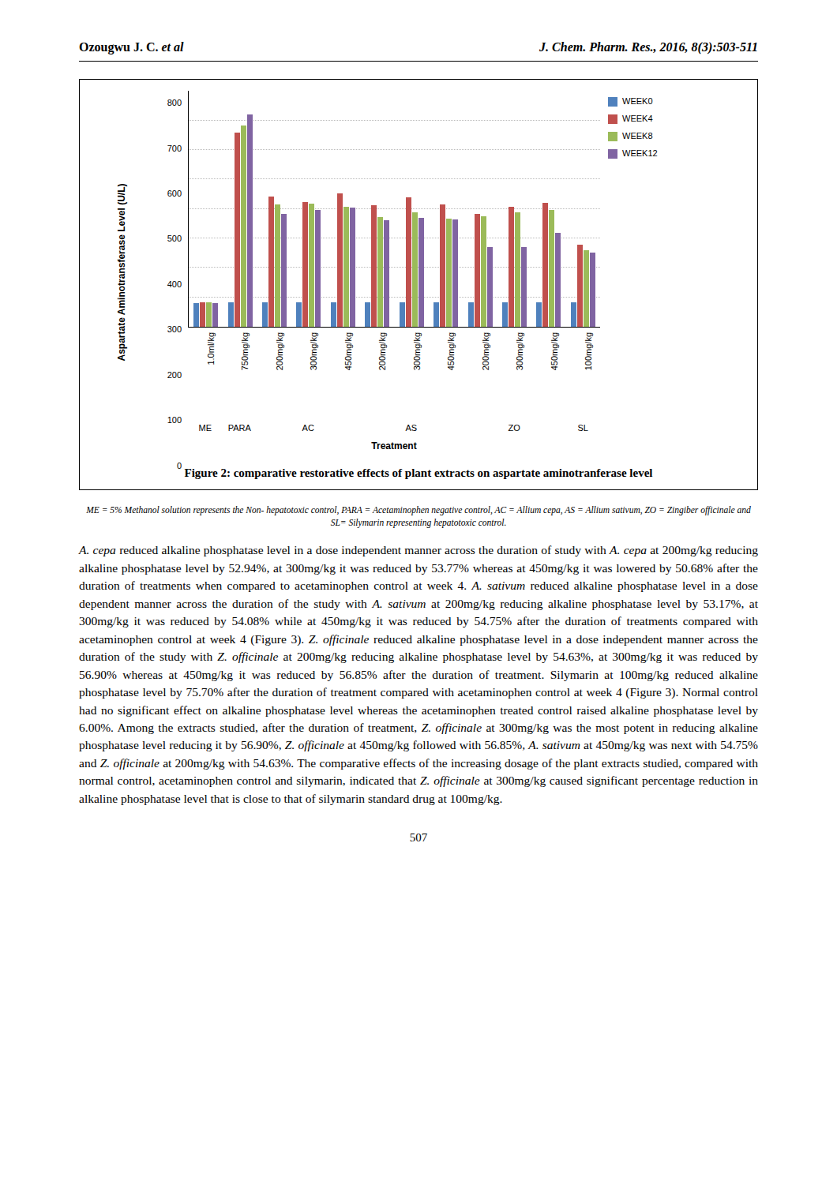Ozougwu J. C. et al
J. Chem. Pharm. Res., 2016, 8(3):503-511
Aspartate Aminotransferase Level (U/L)
800 700 600 500 400 300 200 100 0
WEEK0
WEEK4
WEEK8
WEEK12
1.0ml/kg
750mg/kg
200mg/kg
300mg/kg
450mg/kg
200mg/kg
300mg/kg
450mg/kg
200mg/kg
300mg/kg
450mg/kg
100mg/kg
ME
PARA
AC
AS
ZO
SL
Treatment
Figure 2: comparative restorative effects of plant extracts on aspartate aminotranferase level
ME = 5% Methanol solution represents the Non- hepatotoxic control, PARA = Acetaminophen negative control, AC = Allium cepa, AS = Allium sativum, ZO = Zingiber officinale and SL= Silymarin representing hepatotoxic control.
A. cepa reduced alkaline phosphatase level in a dose independent manner across the duration of study with A. cepa at 200mg/kg reducing alkaline phosphatase level by 52.94%, at 300mg/kg it was reduced by 53.77% whereas at 450mg/kg it was lowered by 50.68% after the duration of treatments when compared to acetaminophen control at week 4. A. sativum reduced alkaline phosphatase level in a dose dependent manner across the duration of the study with A. sativum at 200mg/kg reducing alkaline phosphatase level by 53.17%, at 300mg/kg it was reduced by 54.08% while at 450mg/kg it was reduced by 54.75% after the duration of treatments compared with acetaminophen control at week 4 (Figure 3). Z. officinale reduced alkaline phosphatase level in a dose independent manner across the duration of the study with Z. officinale at 200mg/kg reducing alkaline phosphatase level by 54.63%, at 300mg/kg it was reduced by 56.90% whereas at 450mg/kg it was reduced by 56.85% after the duration of treatment. Silymarin at 100mg/kg reduced alkaline phosphatase level by 75.70% after the duration of treatment compared with acetaminophen control at week 4 (Figure 3). Normal control had no significant effect on alkaline phosphatase level whereas the acetaminophen treated control raised alkaline phosphatase level by 6.00%. Among the extracts studied, after the duration of treatment, Z. officinale at 300mg/kg was the most potent in reducing alkaline phosphatase level reducing it by 56.90%, Z. officinale at 450mg/kg followed with 56.85%, A. sativum at 450mg/kg was next with 54.75% and Z. officinale at 200mg/kg with 54.63%. The comparative effects of the increasing dosage of the plant extracts studied, compared with normal control, acetaminophen control and silymarin, indicated that Z. officinale at 300mg/kg caused significant percentage reduction in alkaline phosphatase level that is close to that of silymarin standard drug at 100mg/kg.
507